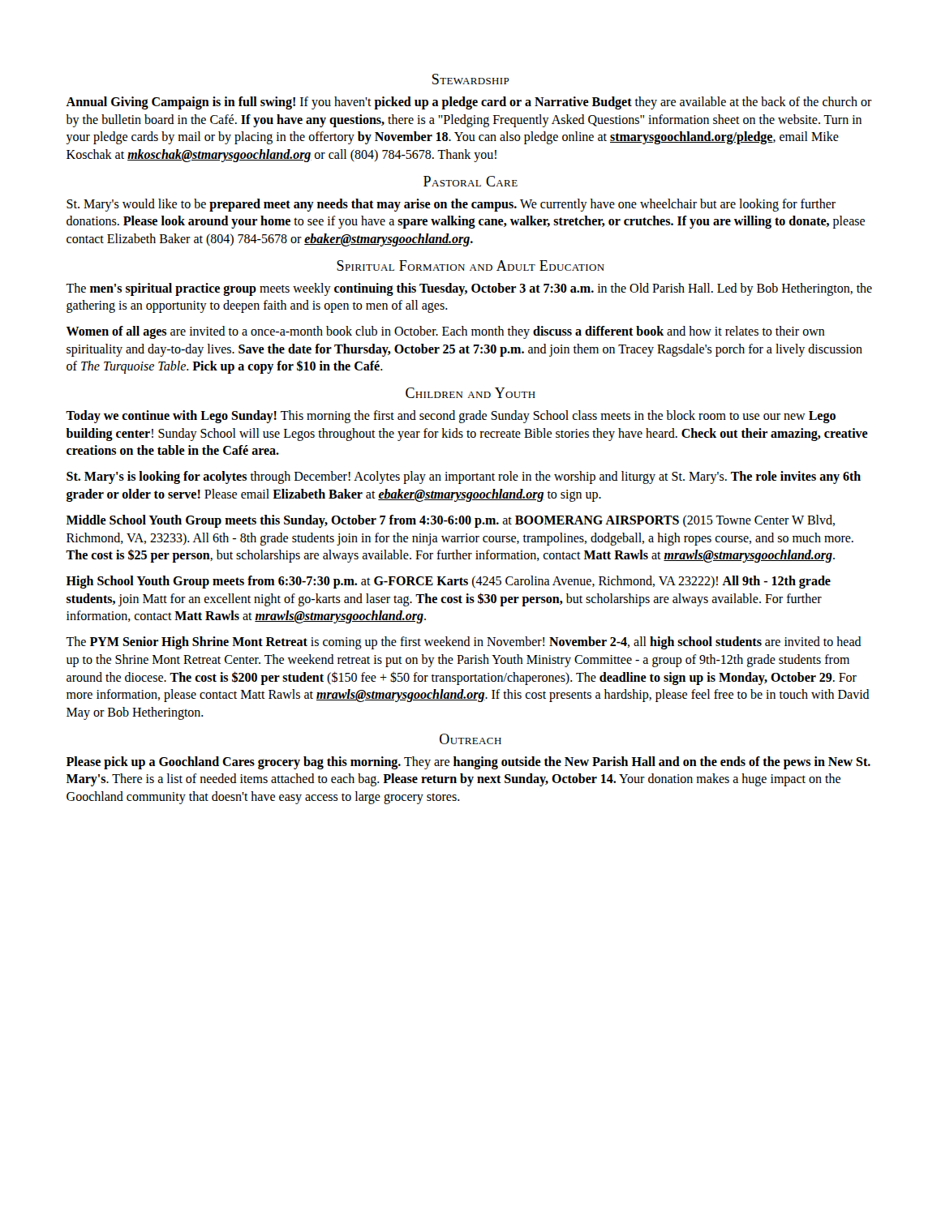Stewardship
Annual Giving Campaign is in full swing! If you haven't picked up a pledge card or a Narrative Budget they are available at the back of the church or by the bulletin board in the Café. If you have any questions, there is a "Pledging Frequently Asked Questions" information sheet on the website. Turn in your pledge cards by mail or by placing in the offertory by November 18. You can also pledge online at stmarysgoochland.org/pledge, email Mike Koschak at mkoschak@stmarysgoochland.org or call (804) 784-5678. Thank you!
Pastoral Care
St. Mary's would like to be prepared meet any needs that may arise on the campus. We currently have one wheelchair but are looking for further donations. Please look around your home to see if you have a spare walking cane, walker, stretcher, or crutches. If you are willing to donate, please contact Elizabeth Baker at (804) 784-5678 or ebaker@stmarysgoochland.org.
Spiritual Formation and Adult Education
The men's spiritual practice group meets weekly continuing this Tuesday, October 3 at 7:30 a.m. in the Old Parish Hall. Led by Bob Hetherington, the gathering is an opportunity to deepen faith and is open to men of all ages.
Women of all ages are invited to a once-a-month book club in October. Each month they discuss a different book and how it relates to their own spirituality and day-to-day lives. Save the date for Thursday, October 25 at 7:30 p.m. and join them on Tracey Ragsdale's porch for a lively discussion of The Turquoise Table. Pick up a copy for $10 in the Café.
Children and Youth
Today we continue with Lego Sunday! This morning the first and second grade Sunday School class meets in the block room to use our new Lego building center! Sunday School will use Legos throughout the year for kids to recreate Bible stories they have heard. Check out their amazing, creative creations on the table in the Café area.
St. Mary's is looking for acolytes through December! Acolytes play an important role in the worship and liturgy at St. Mary's. The role invites any 6th grader or older to serve! Please email Elizabeth Baker at ebaker@stmarysgoochland.org to sign up.
Middle School Youth Group meets this Sunday, October 7 from 4:30-6:00 p.m. at BOOMERANG AIRSPORTS (2015 Towne Center W Blvd, Richmond, VA, 23233). All 6th - 8th grade students join in for the ninja warrior course, trampolines, dodgeball, a high ropes course, and so much more. The cost is $25 per person, but scholarships are always available. For further information, contact Matt Rawls at mrawls@stmarysgoochland.org.
High School Youth Group meets from 6:30-7:30 p.m. at G-FORCE Karts (4245 Carolina Avenue, Richmond, VA 23222)! All 9th - 12th grade students, join Matt for an excellent night of go-karts and laser tag. The cost is $30 per person, but scholarships are always available. For further information, contact Matt Rawls at mrawls@stmarysgoochland.org.
The PYM Senior High Shrine Mont Retreat is coming up the first weekend in November! November 2-4, all high school students are invited to head up to the Shrine Mont Retreat Center. The weekend retreat is put on by the Parish Youth Ministry Committee - a group of 9th-12th grade students from around the diocese. The cost is $200 per student ($150 fee + $50 for transportation/chaperones). The deadline to sign up is Monday, October 29. For more information, please contact Matt Rawls at mrawls@stmarysgoochland.org. If this cost presents a hardship, please feel free to be in touch with David May or Bob Hetherington.
Outreach
Please pick up a Goochland Cares grocery bag this morning. They are hanging outside the New Parish Hall and on the ends of the pews in New St. Mary's. There is a list of needed items attached to each bag. Please return by next Sunday, October 14. Your donation makes a huge impact on the Goochland community that doesn't have easy access to large grocery stores.